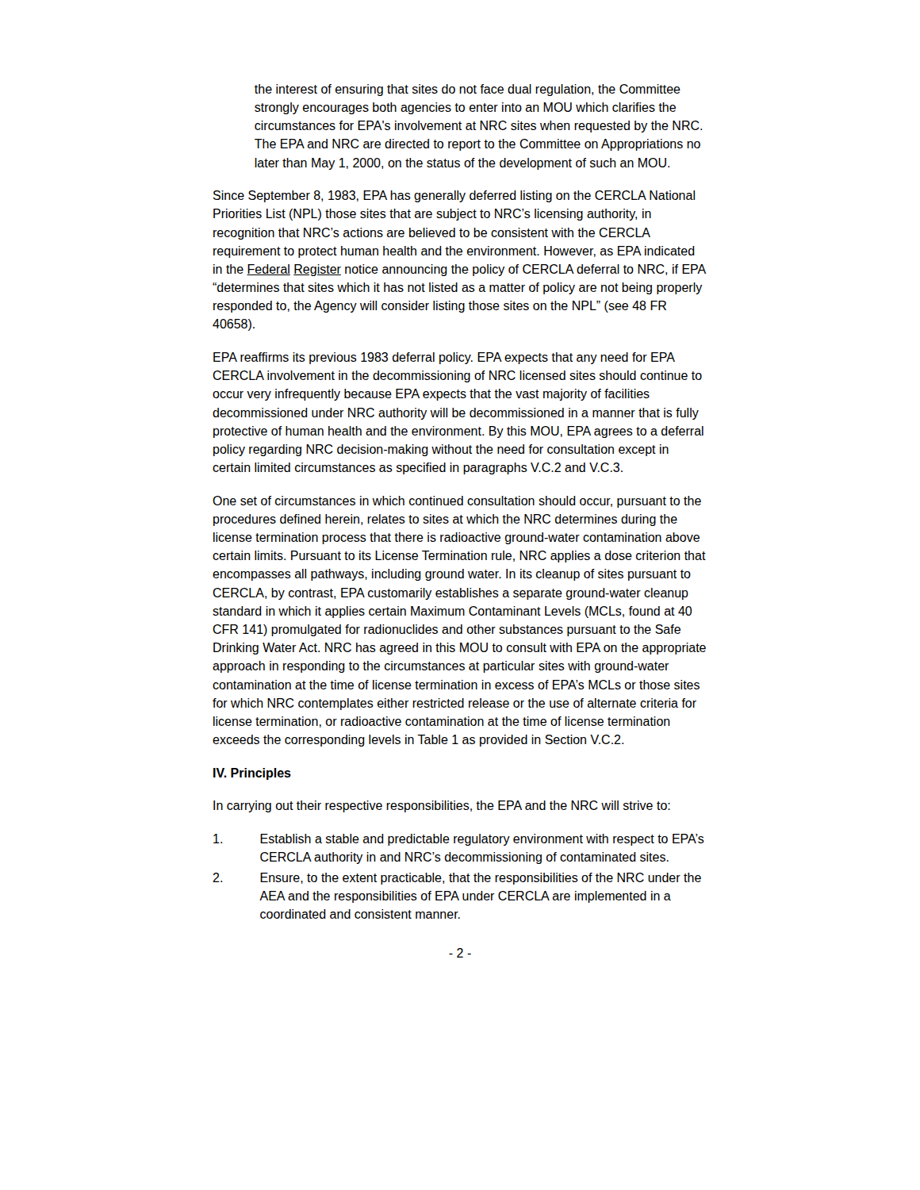the interest of ensuring that sites do not face dual regulation, the Committee strongly encourages both agencies to enter into an MOU which clarifies the circumstances for EPA's involvement at NRC sites when requested by the NRC. The EPA and NRC are directed to report to the Committee on Appropriations no later than May 1, 2000, on the status of the development of such an MOU.
Since September 8, 1983, EPA has generally deferred listing on the CERCLA National Priorities List (NPL) those sites that are subject to NRC’s licensing authority, in recognition that NRC’s actions are believed to be consistent with the CERCLA requirement to protect human health and the environment. However, as EPA indicated in the Federal Register notice announcing the policy of CERCLA deferral to NRC, if EPA “determines that sites which it has not listed as a matter of policy are not being properly responded to, the Agency will consider listing those sites on the NPL” (see 48 FR 40658).
EPA reaffirms its previous 1983 deferral policy. EPA expects that any need for EPA CERCLA involvement in the decommissioning of NRC licensed sites should continue to occur very infrequently because EPA expects that the vast majority of facilities decommissioned under NRC authority will be decommissioned in a manner that is fully protective of human health and the environment. By this MOU, EPA agrees to a deferral policy regarding NRC decision-making without the need for consultation except in certain limited circumstances as specified in paragraphs V.C.2 and V.C.3.
One set of circumstances in which continued consultation should occur, pursuant to the procedures defined herein, relates to sites at which the NRC determines during the license termination process that there is radioactive ground-water contamination above certain limits. Pursuant to its License Termination rule, NRC applies a dose criterion that encompasses all pathways, including ground water. In its cleanup of sites pursuant to CERCLA, by contrast, EPA customarily establishes a separate ground-water cleanup standard in which it applies certain Maximum Contaminant Levels (MCLs, found at 40 CFR 141) promulgated for radionuclides and other substances pursuant to the Safe Drinking Water Act. NRC has agreed in this MOU to consult with EPA on the appropriate approach in responding to the circumstances at particular sites with ground-water contamination at the time of license termination in excess of EPA’s MCLs or those sites for which NRC contemplates either restricted release or the use of alternate criteria for license termination, or radioactive contamination at the time of license termination exceeds the corresponding levels in Table 1 as provided in Section V.C.2.
IV. Principles
In carrying out their respective responsibilities, the EPA and the NRC will strive to:
1. Establish a stable and predictable regulatory environment with respect to EPA’s CERCLA authority in and NRC’s decommissioning of contaminated sites.
2. Ensure, to the extent practicable, that the responsibilities of the NRC under the AEA and the responsibilities of EPA under CERCLA are implemented in a coordinated and consistent manner.
- 2 -